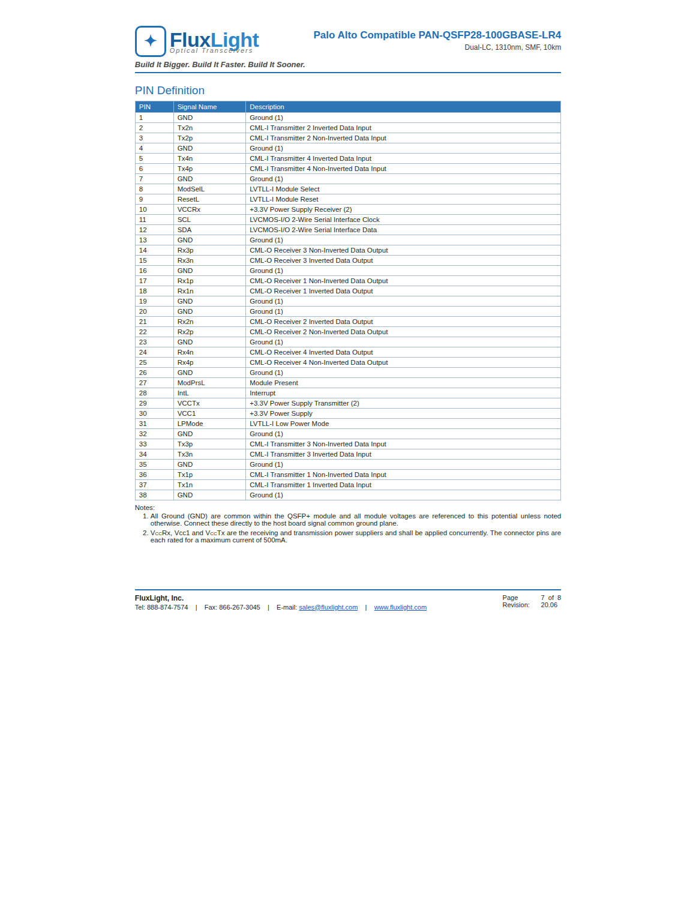✦
Flux Light
Optical Transceivers
Build It Bigger. Build It Faster. Build It Sooner.
Palo Alto Compatible PAN-QSFP28-100GBASE-LR4
Dual-LC, 1310nm, SMF, 10km
PIN Definition
| PIN | Signal Name | Description |
| --- | --- | --- |
| 1 | GND | Ground (1) |
| 2 | Tx2n | CML-I Transmitter 2 Inverted Data Input |
| 3 | Tx2p | CML-I Transmitter 2 Non-Inverted Data Input |
| 4 | GND | Ground (1) |
| 5 | Tx4n | CML-I Transmitter 4 Inverted Data Input |
| 6 | Tx4p | CML-I Transmitter 4 Non-Inverted Data Input |
| 7 | GND | Ground (1) |
| 8 | ModSelL | LVTLL-I Module Select |
| 9 | ResetL | LVTLL-I Module Reset |
| 10 | VCCRx | +3.3V Power Supply Receiver (2) |
| 11 | SCL | LVCMOS-I/O 2-Wire Serial Interface Clock |
| 12 | SDA | LVCMOS-I/O 2-Wire Serial Interface Data |
| 13 | GND | Ground (1) |
| 14 | Rx3p | CML-O Receiver 3 Non-Inverted Data Output |
| 15 | Rx3n | CML-O Receiver 3 Inverted Data Output |
| 16 | GND | Ground (1) |
| 17 | Rx1p | CML-O Receiver 1 Non-Inverted Data Output |
| 18 | Rx1n | CML-O Receiver 1 Inverted Data Output |
| 19 | GND | Ground (1) |
| 20 | GND | Ground (1) |
| 21 | Rx2n | CML-O Receiver 2 Inverted Data Output |
| 22 | Rx2p | CML-O Receiver 2 Non-Inverted Data Output |
| 23 | GND | Ground (1) |
| 24 | Rx4n | CML-O Receiver 4 Inverted Data Output |
| 25 | Rx4p | CML-O Receiver 4 Non-Inverted Data Output |
| 26 | GND | Ground (1) |
| 27 | ModPrsL | Module Present |
| 28 | IntL | Interrupt |
| 29 | VCCTx | +3.3V Power Supply Transmitter (2) |
| 30 | VCC1 | +3.3V Power Supply |
| 31 | LPMode | LVTLL-I Low Power Mode |
| 32 | GND | Ground (1) |
| 33 | Tx3p | CML-I Transmitter 3 Non-Inverted Data Input |
| 34 | Tx3n | CML-I Transmitter 3 Inverted Data Input |
| 35 | GND | Ground (1) |
| 36 | Tx1p | CML-I Transmitter 1 Non-Inverted Data Input |
| 37 | Tx1n | CML-I Transmitter 1 Inverted Data Input |
| 38 | GND | Ground (1) |
Notes:
All Ground (GND) are common within the QSFP+ module and all module voltages are referenced to this potential unless noted otherwise. Connect these directly to the host board signal common ground plane.
Vcc Rx, Vcc1 and Vcc Tx are the receiving and transmission power suppliers and shall be applied concurrently. The connector pins are each rated for a maximum current of 500mA.
FluxLight, Inc.
Tel: 888-874-7574 | Fax: 866-267-3045 | E-mail: sales@fluxlight.com | www.fluxlight.com
Page 7 of 8
Revision: 20.06